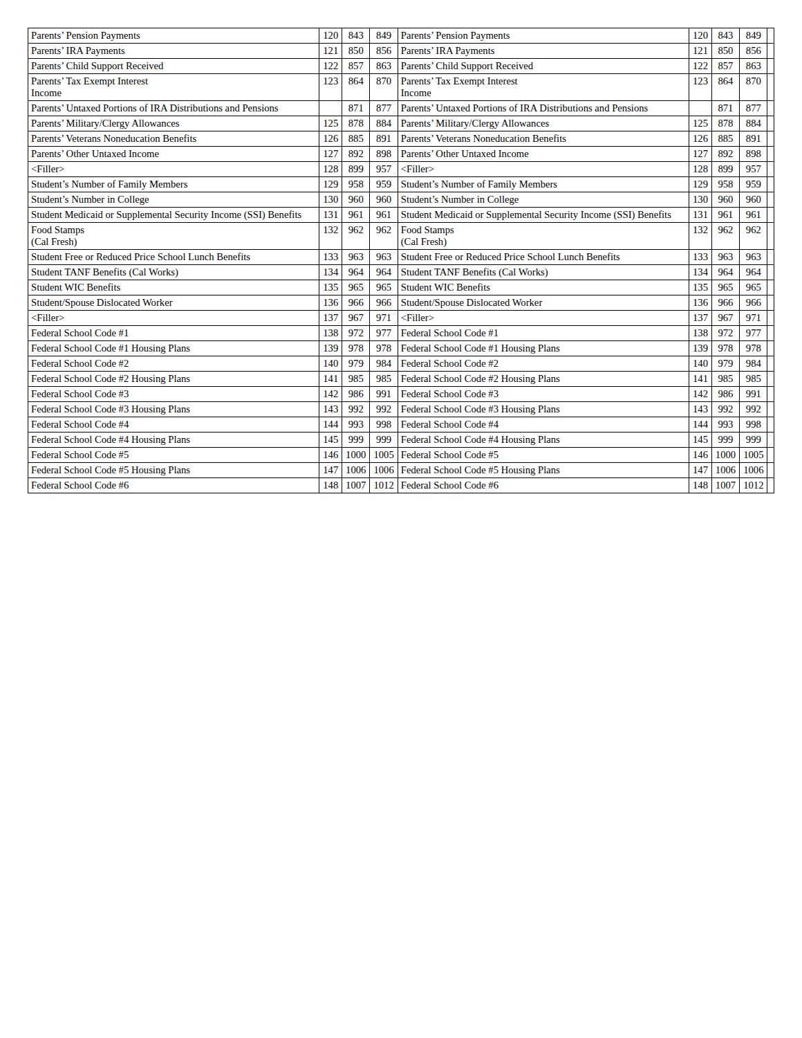| Parents’ Pension Payments | 120 | 843 | 849 | Parents’ Pension Payments | 120 | 843 | 849 | |
| Parents’ IRA Payments | 121 | 850 | 856 | Parents’ IRA Payments | 121 | 850 | 856 | |
| Parents’ Child Support Received | 122 | 857 | 863 | Parents’ Child Support Received | 122 | 857 | 863 | |
| Parents’ Tax Exempt Interest Income | 123 | 864 | 870 | Parents’ Tax Exempt Interest Income | 123 | 864 | 870 | |
| Parents’ Untaxed Portions of IRA Distributions and Pensions | | 871 | 877 | Parents’ Untaxed Portions of IRA Distributions and Pensions | | 871 | 877 | |
| Parents’ Military/Clergy Allowances | 125 | 878 | 884 | Parents’ Military/Clergy Allowances | 125 | 878 | 884 | |
| Parents’ Veterans Noneducation Benefits | 126 | 885 | 891 | Parents’ Veterans Noneducation Benefits | 126 | 885 | 891 | |
| Parents’ Other Untaxed Income | 127 | 892 | 898 | Parents’ Other Untaxed Income | 127 | 892 | 898 | |
| <Filler> | 128 | 899 | 957 | <Filler> | 128 | 899 | 957 | |
| Student’s Number of Family Members | 129 | 958 | 959 | Student’s Number of Family Members | 129 | 958 | 959 | |
| Student’s Number in College | 130 | 960 | 960 | Student’s Number in College | 130 | 960 | 960 | |
| Student Medicaid or Supplemental Security Income (SSI) Benefits | 131 | 961 | 961 | Student Medicaid or Supplemental Security Income (SSI) Benefits | 131 | 961 | 961 | |
| Food Stamps (Cal Fresh) | 132 | 962 | 962 | Food Stamps (Cal Fresh) | 132 | 962 | 962 | |
| Student Free or Reduced Price School Lunch Benefits | 133 | 963 | 963 | Student Free or Reduced Price School Lunch Benefits | 133 | 963 | 963 | |
| Student TANF Benefits (Cal Works) | 134 | 964 | 964 | Student TANF Benefits (Cal Works) | 134 | 964 | 964 | |
| Student WIC Benefits | 135 | 965 | 965 | Student WIC Benefits | 135 | 965 | 965 | |
| Student/Spouse Dislocated Worker | 136 | 966 | 966 | Student/Spouse Dislocated Worker | 136 | 966 | 966 | |
| <Filler> | 137 | 967 | 971 | <Filler> | 137 | 967 | 971 | |
| Federal School Code #1 | 138 | 972 | 977 | Federal School Code #1 | 138 | 972 | 977 | |
| Federal School Code #1 Housing Plans | 139 | 978 | 978 | Federal School Code #1 Housing Plans | 139 | 978 | 978 | |
| Federal School Code #2 | 140 | 979 | 984 | Federal School Code #2 | 140 | 979 | 984 | |
| Federal School Code #2 Housing Plans | 141 | 985 | 985 | Federal School Code #2 Housing Plans | 141 | 985 | 985 | |
| Federal School Code #3 | 142 | 986 | 991 | Federal School Code #3 | 142 | 986 | 991 | |
| Federal School Code #3 Housing Plans | 143 | 992 | 992 | Federal School Code #3 Housing Plans | 143 | 992 | 992 | |
| Federal School Code #4 | 144 | 993 | 998 | Federal School Code #4 | 144 | 993 | 998 | |
| Federal School Code #4 Housing Plans | 145 | 999 | 999 | Federal School Code #4 Housing Plans | 145 | 999 | 999 | |
| Federal School Code #5 | 146 | 1000 | 1005 | Federal School Code #5 | 146 | 1000 | 1005 | |
| Federal School Code #5 Housing Plans | 147 | 1006 | 1006 | Federal School Code #5 Housing Plans | 147 | 1006 | 1006 | |
| Federal School Code #6 | 148 | 1007 | 1012 | Federal School Code #6 | 148 | 1007 | 1012 | |